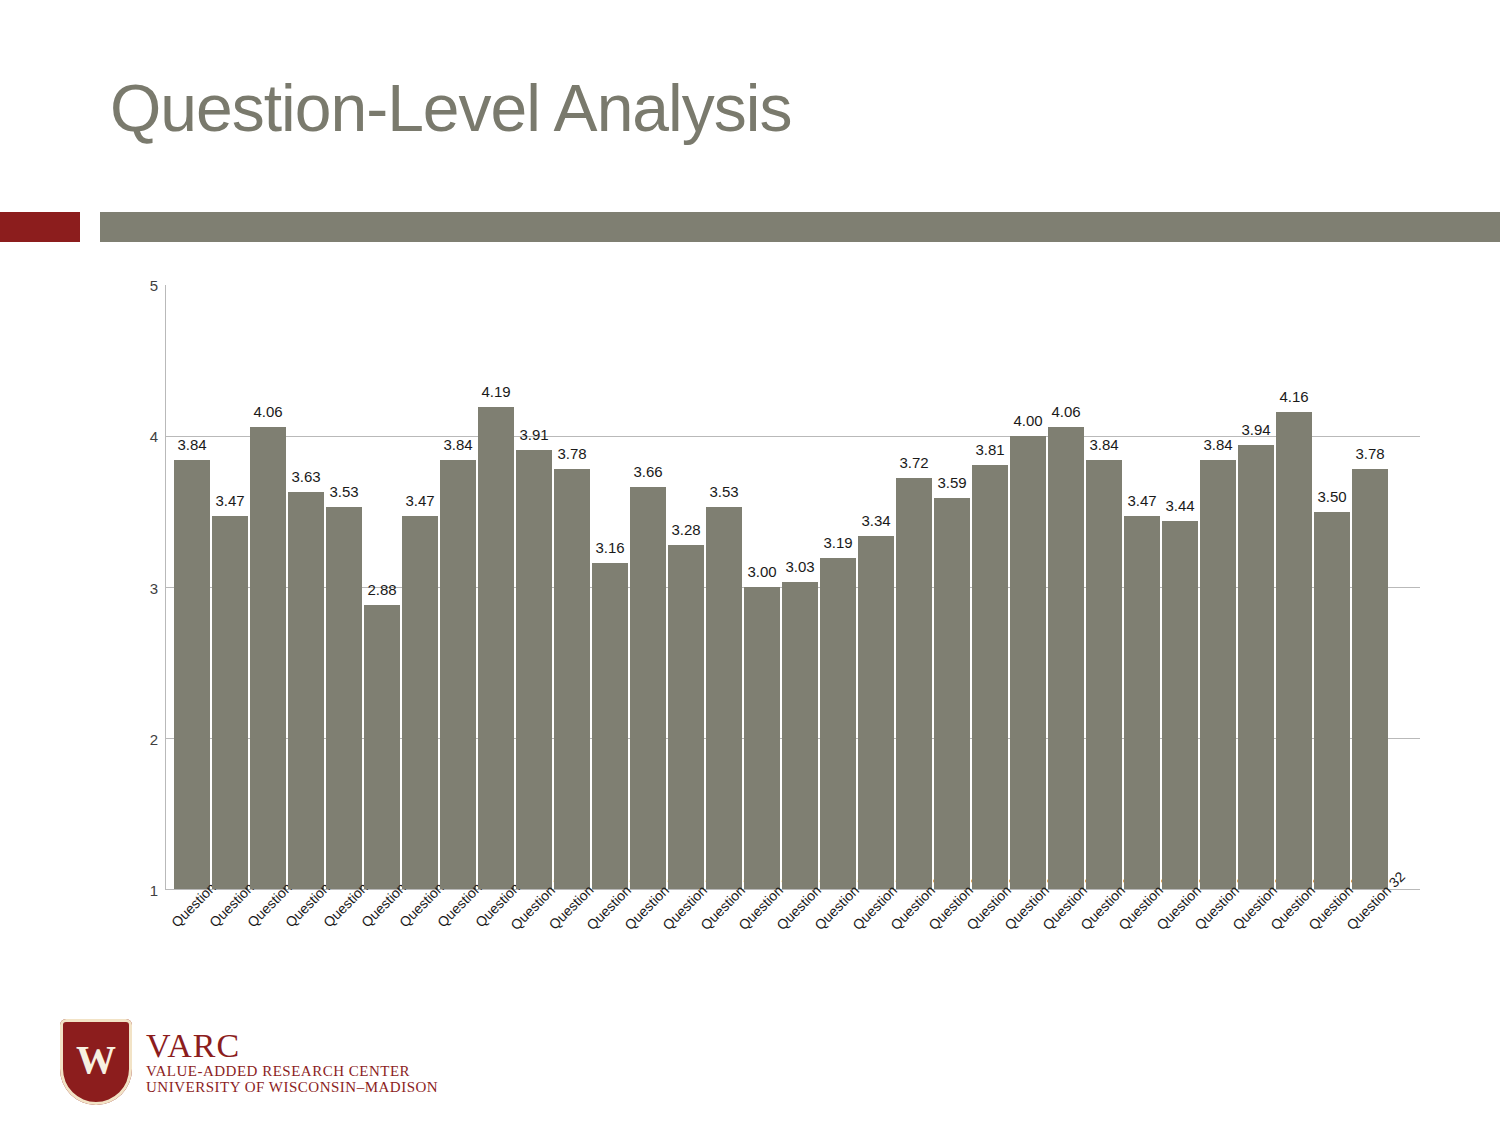Question-Level Analysis
5
4
3
2
1
3.84
Question 1
3.47
Question 2
4.06
Question 3
3.63
Question 4
3.53
Question 5
2.88
Question 6
3.47
Question 7
3.84
Question 8
4.19
Question 9
3.91
Question 10
3.78
Question 11
3.16
Question 12
3.66
Question 13
3.28
Question 14
3.53
Question 15
3.00
Question 16
3.03
Question 17
3.19
Question 18
3.34
Question 19
3.72
Question 20
3.59
Question 21
3.81
Question 22
4.00
Question 23
4.06
Question 24
3.84
Question 25
3.47
Question 26
3.44
Question 27
3.84
Question 28
3.94
Question 29
4.16
Question 30
3.50
Question 31
3.78
Question 32
VARC
VALUE-ADDED RESEARCH CENTER
UNIVERSITY OF WISCONSIN–MADISON